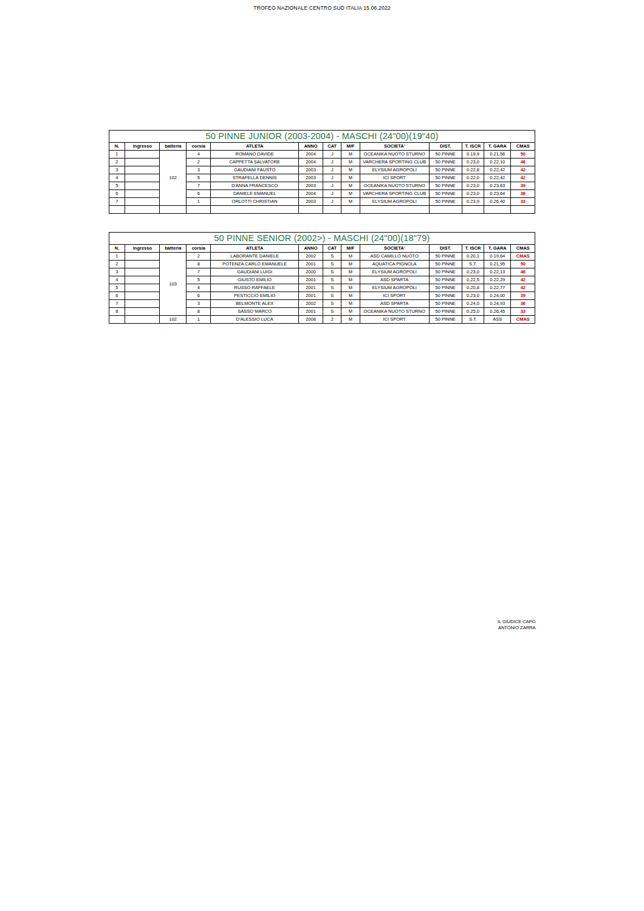TROFEO NAZIONALE CENTRO SUD ITALIA 15.06.2022
50 PINNE JUNIOR (2003-2004) - MASCHI (24"00)(19"40)
| N. | ingresso | batteria | corsia | ATLETA | ANNO | CAT | M/F | SOCIETA' | DIST. | T. ISCR | T. GARA | CMAS |
| --- | --- | --- | --- | --- | --- | --- | --- | --- | --- | --- | --- | --- |
| 1 | | 102 | 4 | ROMANO DAVIDE | 2004 | J | M | OCEANIKA NUOTO STURNO | 50 PINNE | 0.19,9 | 0.21,56 | 50 |
| 2 | | 2 | CAPPETTA SALVATORE | 2004 | J | M | VARCHERA SPORTING CLUB | 50 PINNE | 0.23,0 | 0.22,10 | 46 |
| 3 | | 3 | GAUDIANI FAUSTO | 2003 | J | M | ELYSIUM AGROPOLI | 50 PINNE | 0.22,8 | 0.22,42 | 42 |
| 4 | | 5 | STRAFELLA DENNIS | 2003 | J | M | ICI SPORT | 50 PINNE | 0.22,0 | 0.22,42 | 42 |
| 5 | | 7 | D'ANNA FRANCESCO | 2003 | J | M | OCEANIKA NUOTO STURNO | 50 PINNE | 0.23,0 | 0.23,63 | 39 |
| 6 | | 6 | DANIELE EMANUEL | 2004 | J | M | VARCHERA SPORTING CLUB | 50 PINNE | 0.23,0 | 0.23,64 | 36 |
| 7 | | 1 | ORLOTTI CHRISTIAN | 2003 | J | M | ELYSIUM AGROPOLI | 50 PINNE | 0.23,9 | 0.26,40 | 33 |
50 PINNE SENIOR (2002>) - MASCHI (24"00)(18"79)
| N. | ingresso | batteria | corsia | ATLETA | ANNO | CAT | M/F | SOCIETA' | DIST. | T. ISCR | T. GARA | CMAS |
| --- | --- | --- | --- | --- | --- | --- | --- | --- | --- | --- | --- | --- |
| 1 | | 103 | 2 | LABORANTE DANIELE | 2002 | S | M | ASD CAMILLO NUOTO | 50 PINNE | 0.20,1 | 0.19,64 | CMAS |
| 2 | | 8 | POTENZA CARLO EMANUELE | 2001 | S | M | AQUATICA PIGNOLA | 50 PINNE | S.T. | 0.21,95 | 50 |
| 3 | | 7 | GAUDIANI LUIGI | 2000 | S | M | ELYSIUM AGROPOLI | 50 PINNE | 0.23,0 | 0.22,13 | 46 |
| 4 | | 5 | GIUSTO EMILIO | 2001 | S | M | ASD SPARTA | 50 PINNE | 0.22,5 | 0.22,29 | 42 |
| 5 | | 4 | RUSSO RAFFAELE | 2001 | S | M | ELYSIUM AGROPOLI | 50 PINNE | 0.20,8 | 0.22,77 | 42 |
| 6 | | 6 | PESTICCIO EMILIO | 2001 | S | M | ICI SPORT | 50 PINNE | 0.23,0 | 0.24,00 | 39 |
| 7 | | 3 | BELMONTE ALEX | 2002 | S | M | ASD SPARTA | 50 PINNE | 0.24,0 | 0.24,93 | 36 |
| 8 | | 8 | SASSO MARCO | 2001 | S | M | OCEANIKA NUOTO STURNO | 50 PINNE | 0.25,0 | 0.26,45 | 33 |
| | | 102 | 1 | D'ALESSIO LUCA | 2008 | 2 | M | ICI SPORT | 50 PINNE | S.T. | ASS | CMAS |
IL GIUDICE CAPO
ANTONIO ZARRA